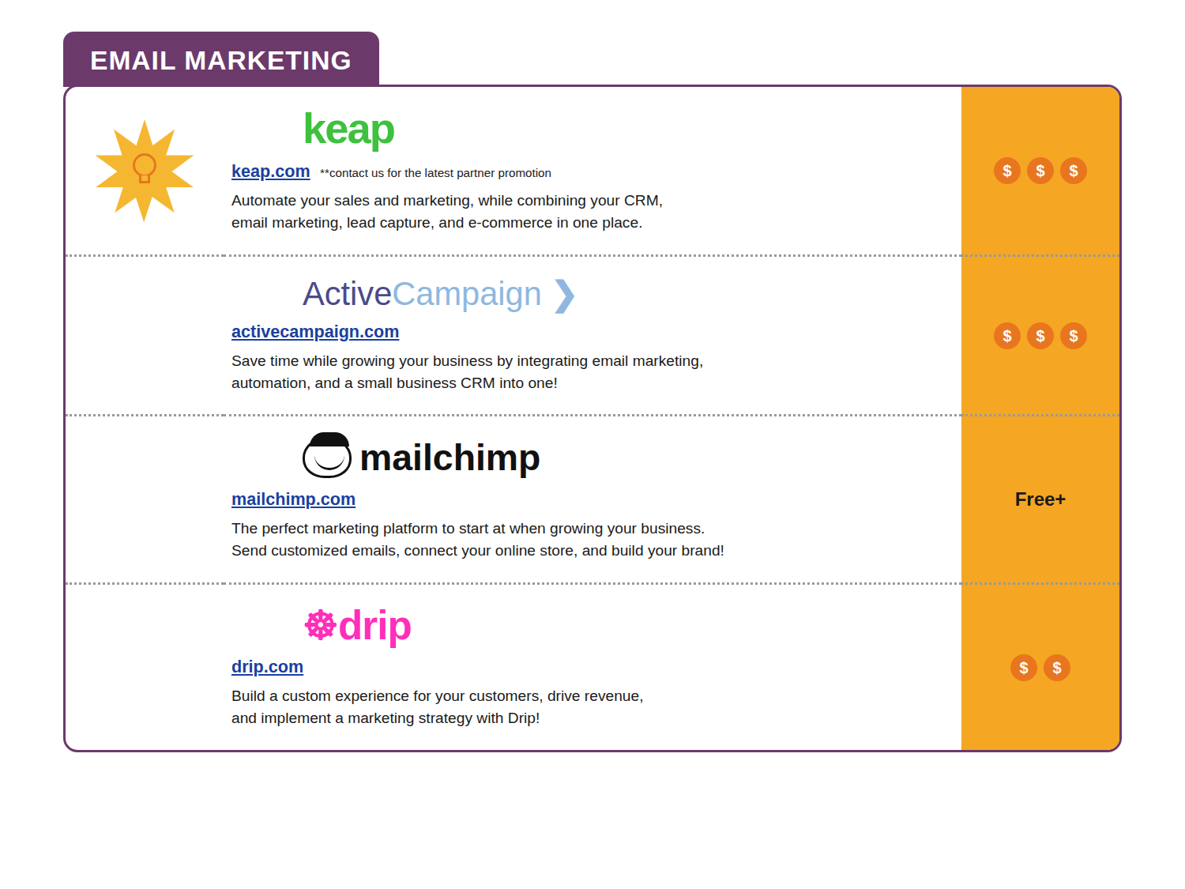Email Marketing
| | keap keap.com **contact us for the latest partner promotion Automate your sales and marketing, while combining your CRM, email marketing, lead capture, and e-commerce in one place. | $ $ $ |
| | Active Campaign ❯ activecampaign.com Save time while growing your business by integrating email marketing, automation, and a small business CRM into one! | $ $ $ |
| | mailchimp mailchimp.com The perfect marketing platform to start at when growing your business. Send customized emails, connect your online store, and build your brand! | Free+ |
| | ☸drip drip.com Build a custom experience for your customers, drive revenue, and implement a marketing strategy with Drip! | $ $ |